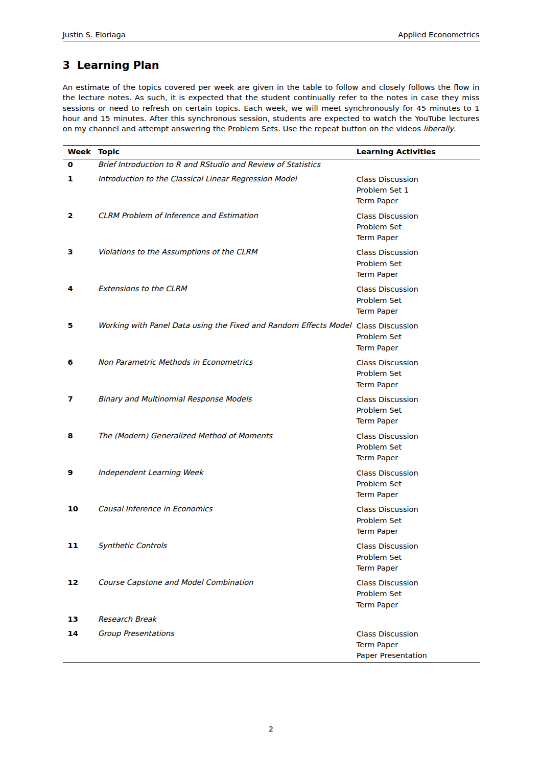Justin S. Eloriaga
Applied Econometrics
3 Learning Plan
An estimate of the topics covered per week are given in the table to follow and closely follows the flow in the lecture notes. As such, it is expected that the student continually refer to the notes in case they miss sessions or need to refresh on certain topics. Each week, we will meet synchronously for 45 minutes to 1 hour and 15 minutes. After this synchronous session, students are expected to watch the YouTube lectures on my channel and attempt answering the Problem Sets. Use the repeat button on the videos liberally.
| Week | Topic | Learning Activities |
| --- | --- | --- |
| 0 | Brief Introduction to R and RStudio and Review of Statistics | |
| 1 | Introduction to the Classical Linear Regression Model | Class Discussion Problem Set 1 Term Paper |
| 2 | CLRM Problem of Inference and Estimation | Class Discussion Problem Set Term Paper |
| 3 | Violations to the Assumptions of the CLRM | Class Discussion Problem Set Term Paper |
| 4 | Extensions to the CLRM | Class Discussion Problem Set Term Paper |
| 5 | Working with Panel Data using the Fixed and Random Effects Model | Class Discussion Problem Set Term Paper |
| 6 | Non Parametric Methods in Econometrics | Class Discussion Problem Set Term Paper |
| 7 | Binary and Multinomial Response Models | Class Discussion Problem Set Term Paper |
| 8 | The (Modern) Generalized Method of Moments | Class Discussion Problem Set Term Paper |
| 9 | Independent Learning Week | Class Discussion Problem Set Term Paper |
| 10 | Causal Inference in Economics | Class Discussion Problem Set Term Paper |
| 11 | Synthetic Controls | Class Discussion Problem Set Term Paper |
| 12 | Course Capstone and Model Combination | Class Discussion Problem Set Term Paper |
| 13 | Research Break | |
| 14 | Group Presentations | Class Discussion Term Paper Paper Presentation |
2